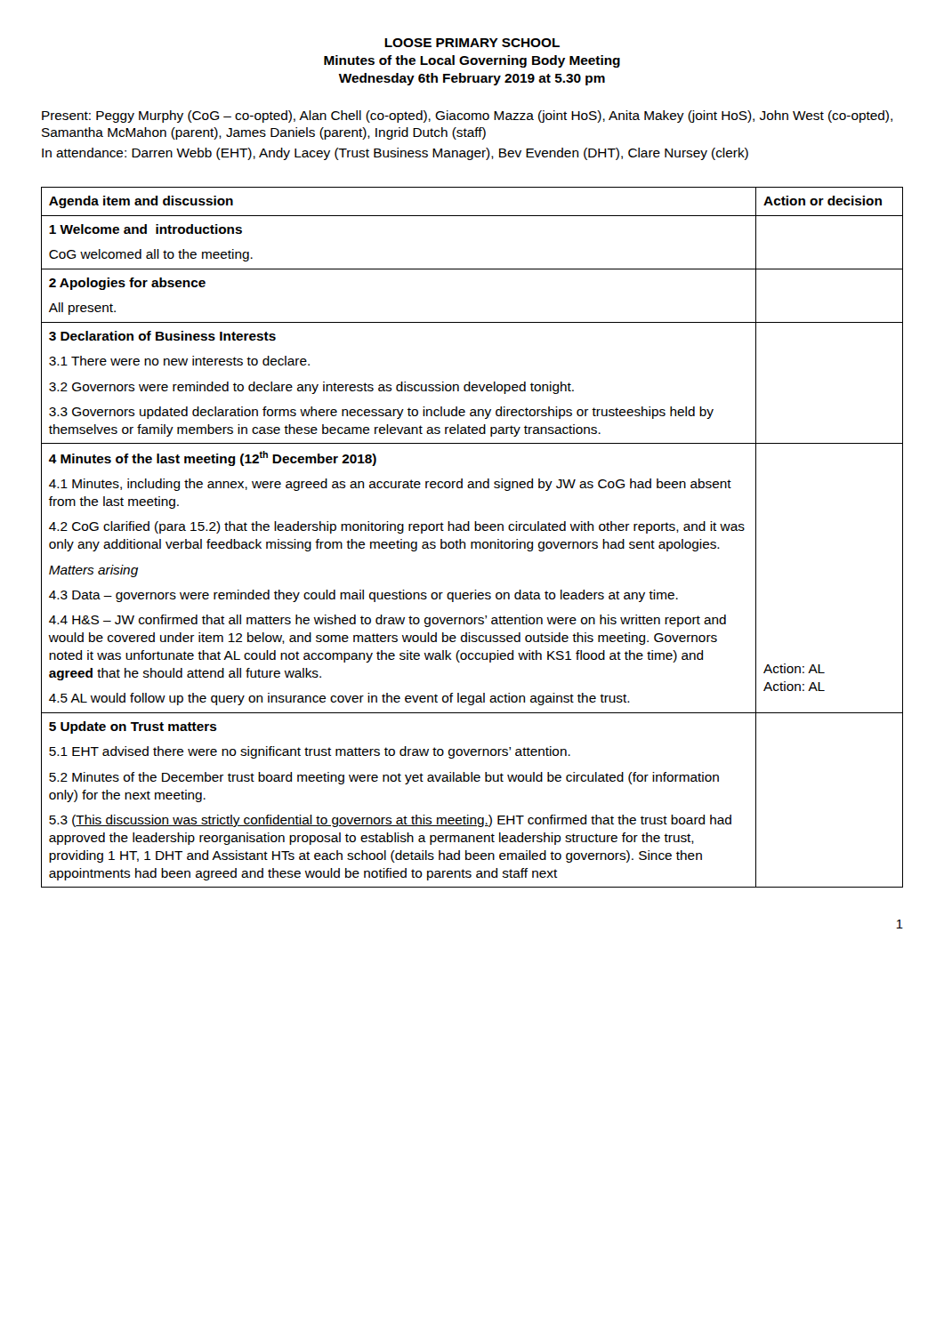LOOSE PRIMARY SCHOOL
Minutes of the Local Governing Body Meeting
Wednesday 6th February 2019 at 5.30 pm
Present: Peggy Murphy (CoG – co-opted), Alan Chell (co-opted), Giacomo Mazza (joint HoS), Anita Makey (joint HoS), John West (co-opted), Samantha McMahon (parent), James Daniels (parent), Ingrid Dutch (staff)
In attendance: Darren Webb (EHT), Andy Lacey (Trust Business Manager), Bev Evenden (DHT), Clare Nursey (clerk)
| Agenda item and discussion | Action or decision |
| --- | --- |
| 1 Welcome and introductions CoG welcomed all to the meeting. | |
| 2 Apologies for absence All present. | |
| 3 Declaration of Business Interests 3.1 There were no new interests to declare. 3.2 Governors were reminded to declare any interests as discussion developed tonight. 3.3 Governors updated declaration forms where necessary to include any directorships or trusteeships held by themselves or family members in case these became relevant as related party transactions. | |
| 4 Minutes of the last meeting (12 th December 2018) 4.1 Minutes, including the annex, were agreed as an accurate record and signed by JW as CoG had been absent from the last meeting. 4.2 CoG clarified (para 15.2) that the leadership monitoring report had been circulated with other reports, and it was only any additional verbal feedback missing from the meeting as both monitoring governors had sent apologies. Matters arising 4.3 Data – governors were reminded they could mail questions or queries on data to leaders at any time. 4.4 H&S – JW confirmed that all matters he wished to draw to governors’ attention were on his written report and would be covered under item 12 below, and some matters would be discussed outside this meeting. Governors noted it was unfortunate that AL could not accompany the site walk (occupied with KS1 flood at the time) and agreed that he should attend all future walks. 4.5 AL would follow up the query on insurance cover in the event of legal action against the trust. | Action: AL Action: AL |
| 5 Update on Trust matters 5.1 EHT advised there were no significant trust matters to draw to governors’ attention. 5.2 Minutes of the December trust board meeting were not yet available but would be circulated (for information only) for the next meeting. 5.3 ( This discussion was strictly confidential to governors at this meeting. ) EHT confirmed that the trust board had approved the leadership reorganisation proposal to establish a permanent leadership structure for the trust, providing 1 HT, 1 DHT and Assistant HTs at each school (details had been emailed to governors). Since then appointments had been agreed and these would be notified to parents and staff next | |
1